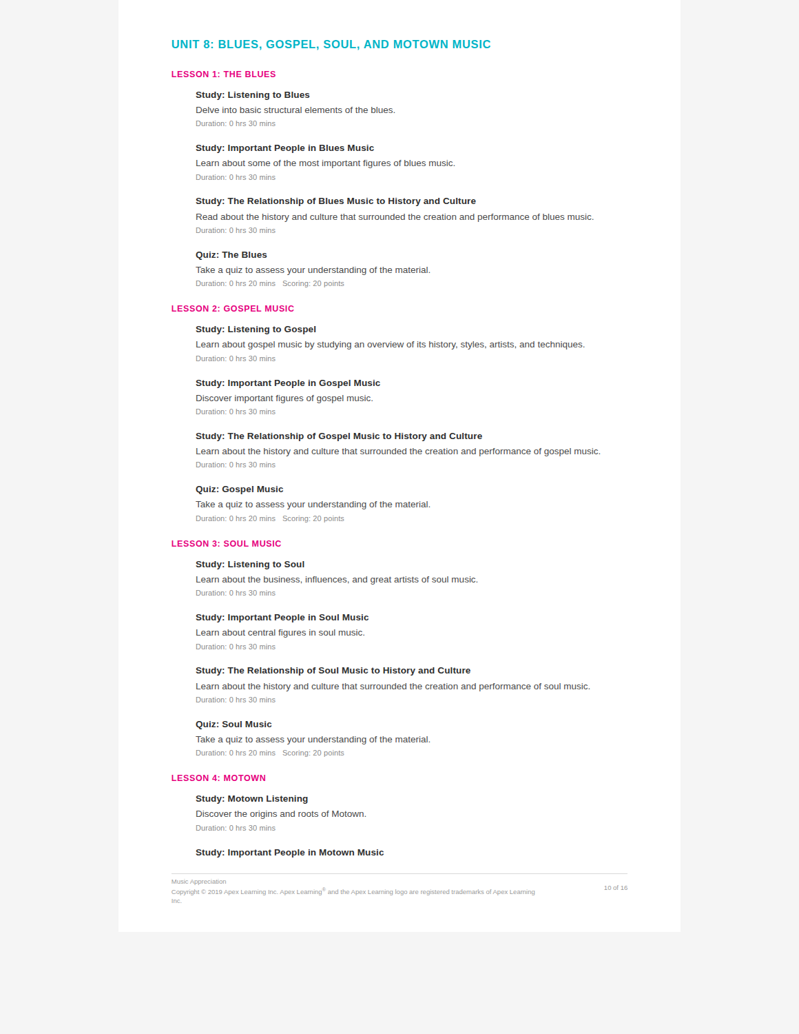Unit 8: Blues, Gospel, Soul, and Motown Music
Lesson 1: The Blues
Study: Listening to Blues
Delve into basic structural elements of the blues.
Duration: 0 hrs 30 mins
Study: Important People in Blues Music
Learn about some of the most important figures of blues music.
Duration: 0 hrs 30 mins
Study: The Relationship of Blues Music to History and Culture
Read about the history and culture that surrounded the creation and performance of blues music.
Duration: 0 hrs 30 mins
Quiz: The Blues
Take a quiz to assess your understanding of the material.
Duration: 0 hrs 20 mins Scoring: 20 points
Lesson 2: Gospel Music
Study: Listening to Gospel
Learn about gospel music by studying an overview of its history, styles, artists, and techniques.
Duration: 0 hrs 30 mins
Study: Important People in Gospel Music
Discover important figures of gospel music.
Duration: 0 hrs 30 mins
Study: The Relationship of Gospel Music to History and Culture
Learn about the history and culture that surrounded the creation and performance of gospel music.
Duration: 0 hrs 30 mins
Quiz: Gospel Music
Take a quiz to assess your understanding of the material.
Duration: 0 hrs 20 mins Scoring: 20 points
Lesson 3: Soul Music
Study: Listening to Soul
Learn about the business, influences, and great artists of soul music.
Duration: 0 hrs 30 mins
Study: Important People in Soul Music
Learn about central figures in soul music.
Duration: 0 hrs 30 mins
Study: The Relationship of Soul Music to History and Culture
Learn about the history and culture that surrounded the creation and performance of soul music.
Duration: 0 hrs 30 mins
Quiz: Soul Music
Take a quiz to assess your understanding of the material.
Duration: 0 hrs 20 mins Scoring: 20 points
Lesson 4: Motown
Study: Motown Listening
Discover the origins and roots of Motown.
Duration: 0 hrs 30 mins
Study: Important People in Motown Music
Music Appreciation Copyright © 2019 Apex Learning Inc. Apex Learning® and the Apex Learning logo are registered trademarks of Apex Learning Inc.
10 of 16